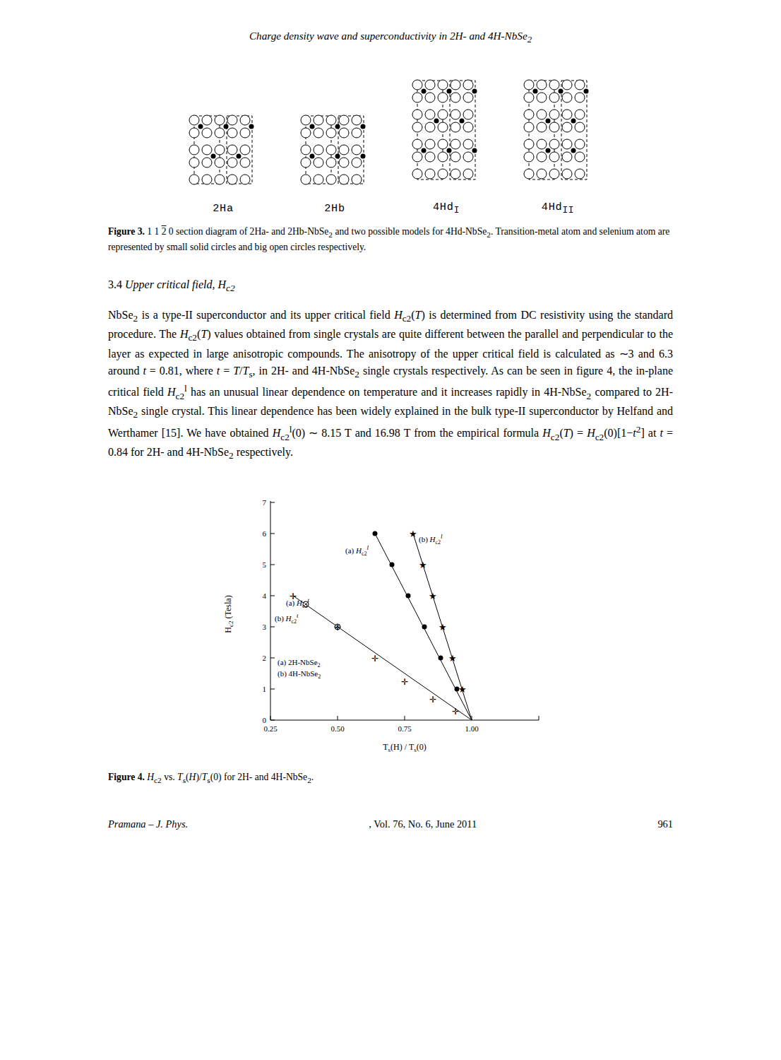Charge density wave and superconductivity in 2H- and 4H-NbSe2
2Ha
2Hb
4HdI
4HdII
Figure 3. 1 1 2 0 section diagram of 2Ha- and 2Hb-NbSe2 and two possible models for 4Hd-NbSe2. Transition-metal atom and selenium atom are represented by small solid circles and big open circles respectively.
3.4 Upper critical field, Hc2
NbSe2 is a type-II superconductor and its upper critical field Hc2(T) is determined from DC resistivity using the standard procedure. The Hc2(T) values obtained from single crystals are quite different between the parallel and perpendicular to the layer as expected in large anisotropic compounds. The anisotropy of the upper critical field is calculated as ∼3 and 6.3 around t = 0.81, where t = T/Ts, in 2H- and 4H-NbSe2 single crystals respectively. As can be seen in figure 4, the in-plane critical field Hc2l has an unusual linear dependence on temperature and it increases rapidly in 4H-NbSe2 compared to 2H-NbSe2 single crystal. This linear dependence has been widely explained in the bulk type-II superconductor by Helfand and Werthamer [15]. We have obtained Hc2l(0) ∼ 8.15 T and 16.98 T from the empirical formula Hc2(T) = Hc2(0)[1−t2] at t = 0.84 for 2H- and 4H-NbSe2 respectively.
0 1 2 3 4 5 6 7 0.25 0.50 0.75 1.00 Ts(H) / Ts(0) Hc2 (Tesla) data: (a) H_c2^l filled circles, steeper line from ~ (0.64,6) to (1.00,0) data: (b) H_c2^l stars, line from ~ (0.78,6) to (1.00,0) ★ ★ ★ ★ ★ ★ data: (a) H_c2^t crossed circles, shallow line from (0.33,4) to (1.00,0) data: (b) H_c2^t plus markers, nearly same shallow line ✛ ✛ ✛ ✛ ✛ ✛ (a) Hc2l (b) Hc2l (a) Hc2t (b) Hc2t (a) 2H-NbSe2 (b) 4H-NbSe2
Figure 4. Hc2 vs. Ts(H)/Ts(0) for 2H- and 4H-NbSe2.
Pramana – J. Phys., Vol. 76, No. 6, June 2011 961